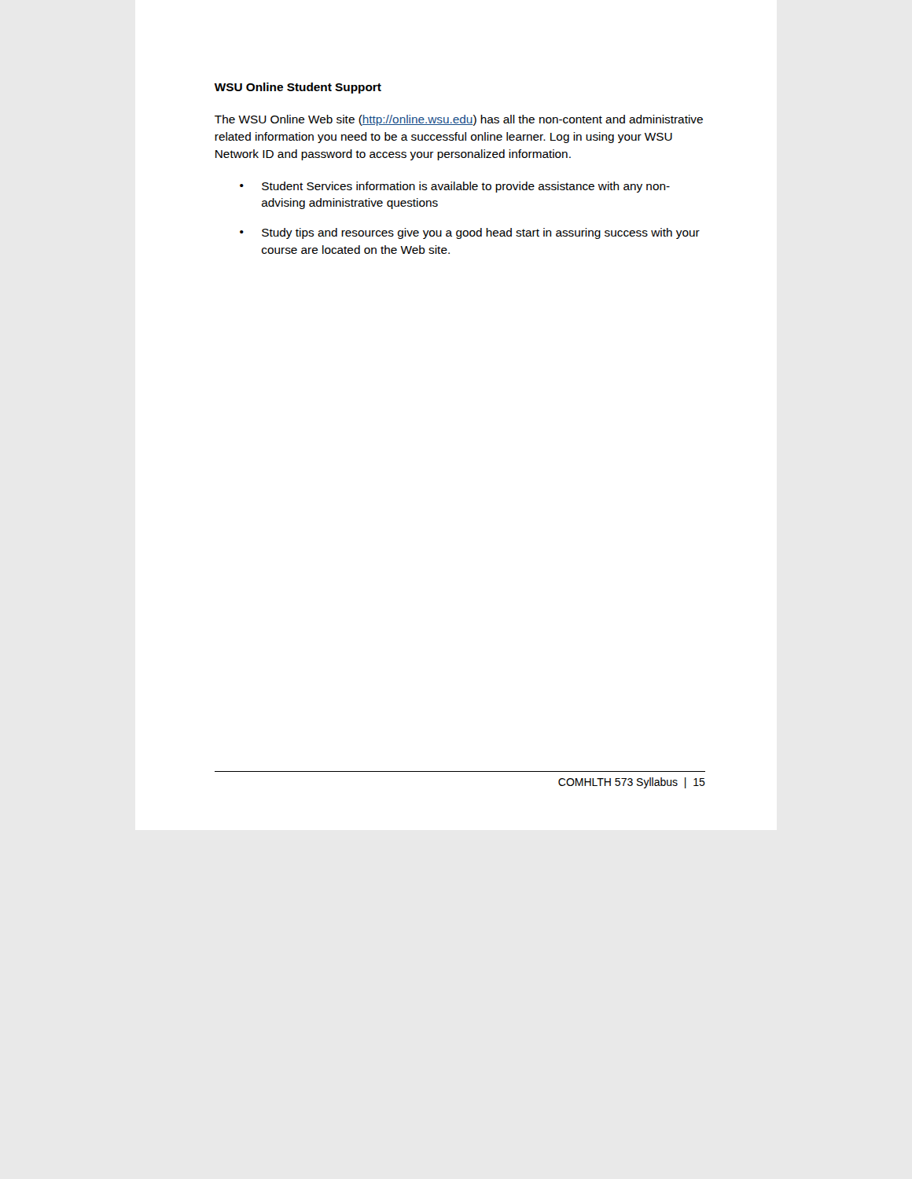WSU Online Student Support
The WSU Online Web site (http://online.wsu.edu) has all the non-content and administrative related information you need to be a successful online learner. Log in using your WSU Network ID and password to access your personalized information.
Student Services information is available to provide assistance with any non-advising administrative questions
Study tips and resources give you a good head start in assuring success with your course are located on the Web site.
COMHLTH 573 Syllabus | 15